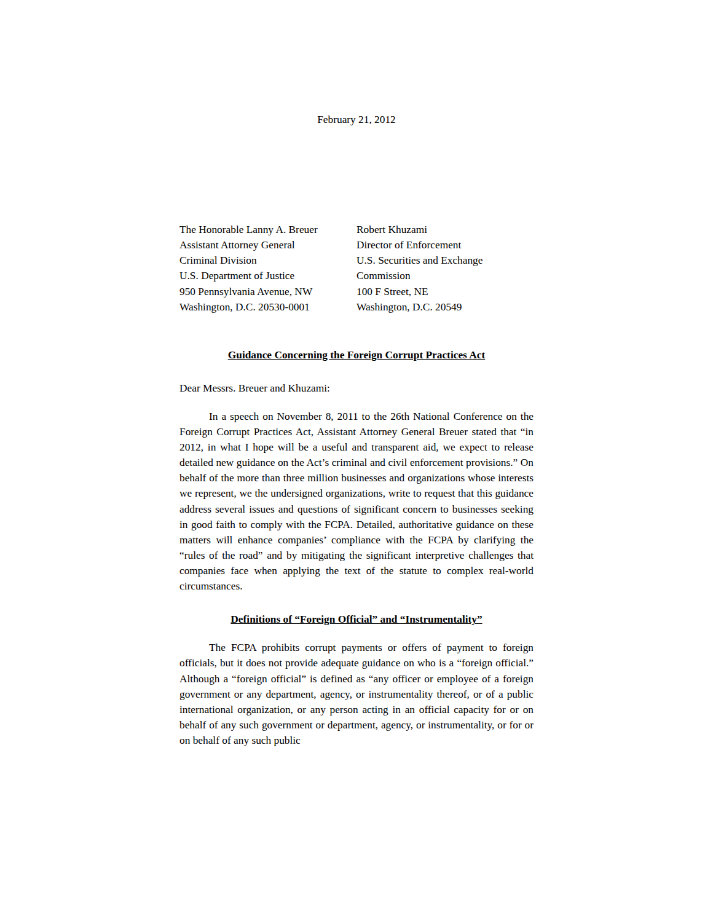February 21, 2012
| The Honorable Lanny A. Breuer Assistant Attorney General Criminal Division U.S. Department of Justice 950 Pennsylvania Avenue, NW Washington, D.C. 20530-0001 | Robert Khuzami Director of Enforcement U.S. Securities and Exchange Commission 100 F Street, NE Washington, D.C. 20549 |
Guidance Concerning the Foreign Corrupt Practices Act
Dear Messrs. Breuer and Khuzami:
In a speech on November 8, 2011 to the 26th National Conference on the Foreign Corrupt Practices Act, Assistant Attorney General Breuer stated that “in 2012, in what I hope will be a useful and transparent aid, we expect to release detailed new guidance on the Act’s criminal and civil enforcement provisions.” On behalf of the more than three million businesses and organizations whose interests we represent, we the undersigned organizations, write to request that this guidance address several issues and questions of significant concern to businesses seeking in good faith to comply with the FCPA. Detailed, authoritative guidance on these matters will enhance companies’ compliance with the FCPA by clarifying the “rules of the road” and by mitigating the significant interpretive challenges that companies face when applying the text of the statute to complex real-world circumstances.
Definitions of “Foreign Official” and “Instrumentality”
The FCPA prohibits corrupt payments or offers of payment to foreign officials, but it does not provide adequate guidance on who is a “foreign official.” Although a “foreign official” is defined as “any officer or employee of a foreign government or any department, agency, or instrumentality thereof, or of a public international organization, or any person acting in an official capacity for or on behalf of any such government or department, agency, or instrumentality, or for or on behalf of any such public